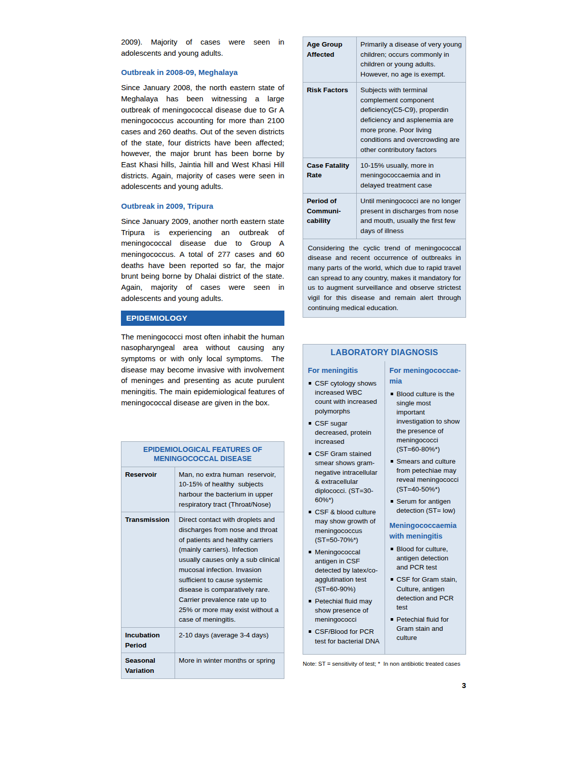2009). Majority of cases were seen in adolescents and young adults.
Outbreak in 2008-09, Meghalaya
Since January 2008, the north eastern state of Meghalaya has been witnessing a large outbreak of meningococcal disease due to Gr A meningococcus accounting for more than 2100 cases and 260 deaths. Out of the seven districts of the state, four districts have been affected; however, the major brunt has been borne by East Khasi hills, Jaintia hill and West Khasi Hill districts. Again, majority of cases were seen in adolescents and young adults.
Outbreak in 2009, Tripura
Since January 2009, another north eastern state Tripura is experiencing an outbreak of meningococcal disease due to Group A meningococcus. A total of 277 cases and 60 deaths have been reported so far, the major brunt being borne by Dhalai district of the state. Again, majority of cases were seen in adolescents and young adults.
EPIDEMIOLOGY
The meningococci most often inhabit the human nasopharyngeal area without causing any symptoms or with only local symptoms. The disease may become invasive with involvement of meninges and presenting as acute purulent meningitis. The main epidemiological features of meningococcal disease are given in the box.
EPIDEMIOLOGICAL FEATURES OF
MENINGOCOCCAL DISEASE
| Reservoir | Man, no extra human reservoir, 10-15% of healthy subjects harbour the bacterium in upper respiratory tract (Throat/Nose) |
| Transmission | Direct contact with droplets and discharges from nose and throat of patients and healthy carriers (mainly carriers). Infection usually causes only a sub clinical mucosal infection. Invasion sufficient to cause systemic disease is comparatively rare. Carrier prevalence rate up to 25% or more may exist without a case of meningitis. |
| Incubation Period | 2-10 days (average 3-4 days) |
| Seasonal Variation | More in winter months or spring |
| Age Group Affected | Primarily a disease of very young children; occurs commonly in children or young adults. However, no age is exempt. |
| Risk Factors | Subjects with terminal complement component deficiency(C5-C9), properdin deficiency and asplenemia are more prone. Poor living conditions and overcrowding are other contributory factors |
| Case Fatality Rate | 10-15% usually, more in meningococcaemia and in delayed treatment case |
| Period of Communi-cability | Until meningococci are no longer present in discharges from nose and mouth, usually the first few days of illness |
Considering the cyclic trend of meningococcal disease and recent occurrence of outbreaks in many parts of the world, which due to rapid travel can spread to any country, makes it mandatory for us to augment surveillance and observe strictest vigil for this disease and remain alert through continuing medical education.
LABORATORY DIAGNOSIS
For meningitis
CSF cytology shows increased WBC count with increased polymorphs
CSF sugar decreased, protein increased
CSF Gram stained smear shows gram-negative intracellular & extracellular diplococci. (ST=30-60%*)
CSF & blood culture may show growth of meningococcus (ST=50-70%*)
Meningococcal antigen in CSF detected by latex/co-agglutination test (ST=60-90%)
Petechial fluid may show presence of meningococci
CSF/Blood for PCR test for bacterial DNA
For meningococcae-mia
Blood culture is the single most important investigation to show the presence of meningococci (ST=60-80%*)
Smears and culture from petechiae may reveal meningococci (ST=40-50%*)
Serum for antigen detection (ST= low)
Meningococcaemia with meningitis
Blood for culture, antigen detection and PCR test
CSF for Gram stain, Culture, antigen detection and PCR test
Petechial fluid for Gram stain and culture
Note: ST = sensitivity of test; * In non antibiotic treated cases
3